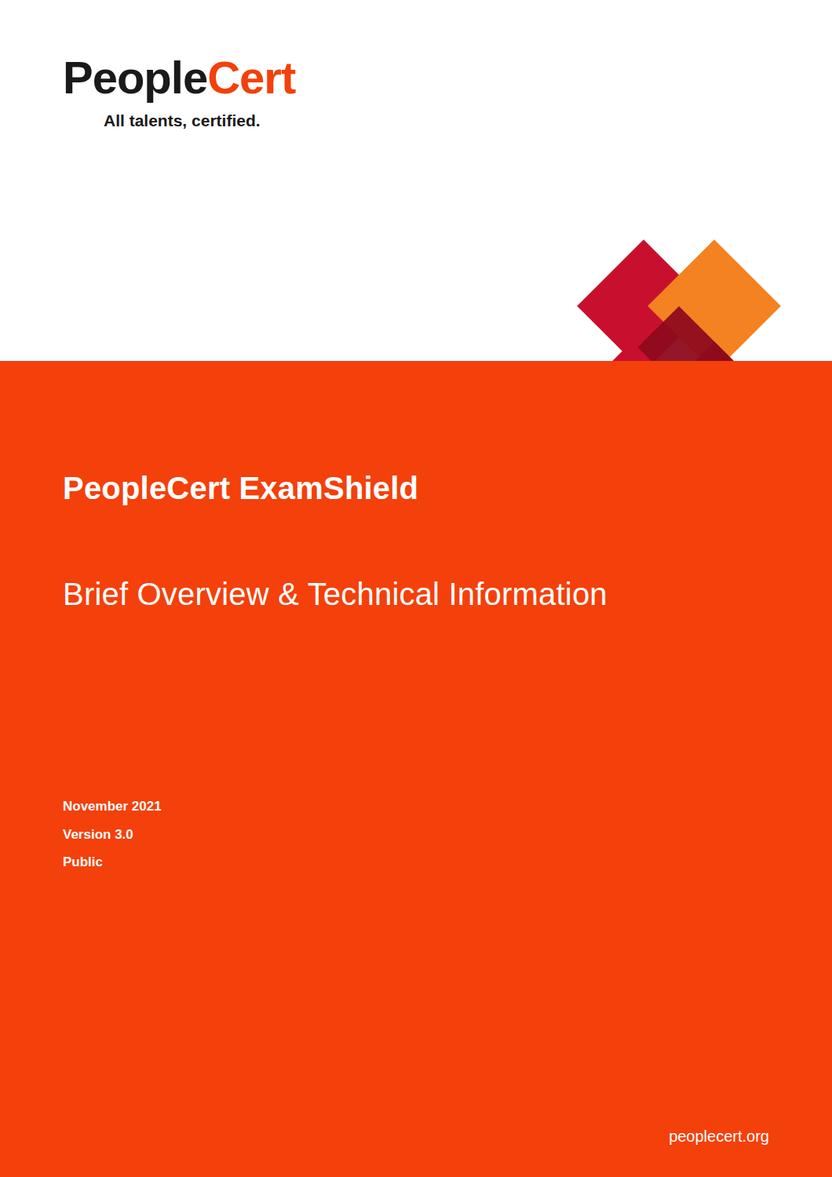People Cert
All talents, certified.
PeopleCert ExamShield
Brief Overview & Technical Information
November 2021
Version 3.0
Public
peoplecert.org